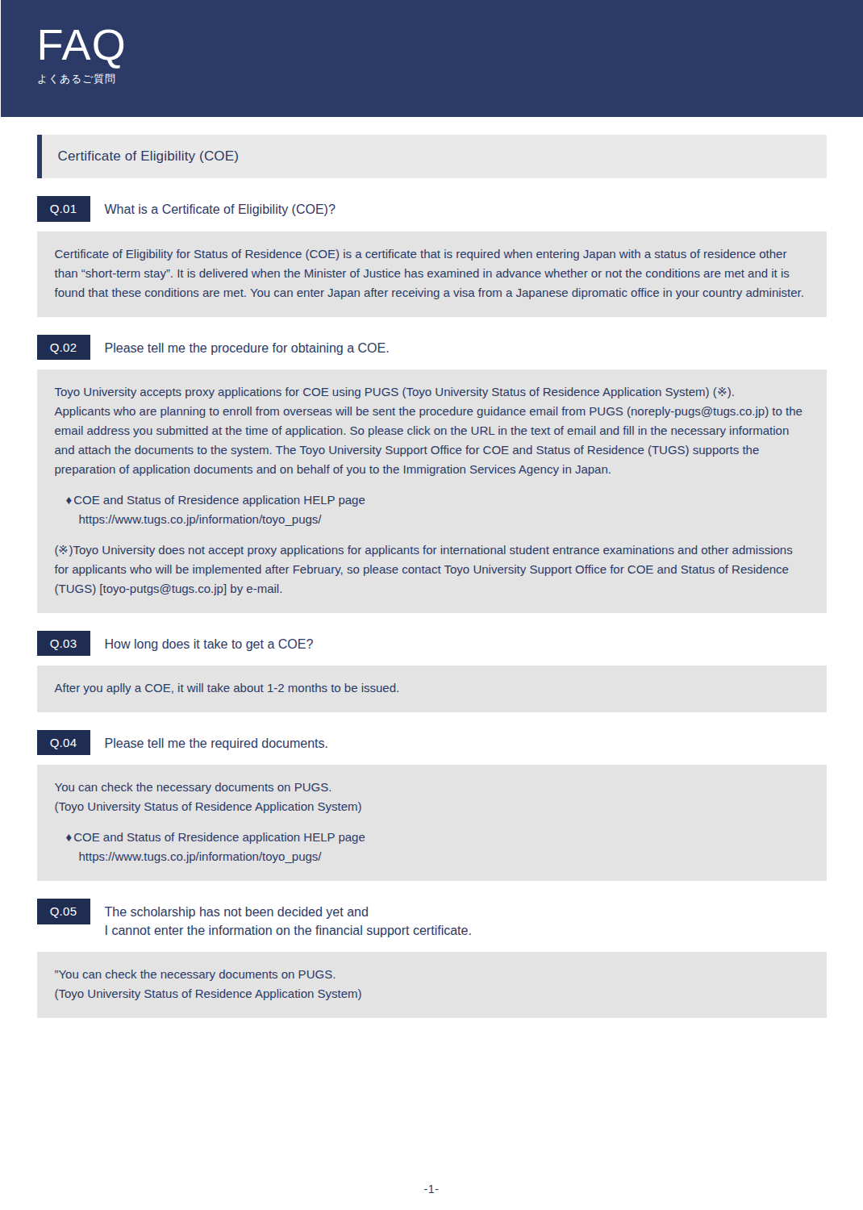FAQ
よくあるご質問
Certificate of Eligibility (COE)
Q.01
What is a Certificate of Eligibility (COE)?
Certificate of Eligibility for Status of Residence (COE) is a certificate that is required when entering Japan with a status of residence other than “short-term stay”. It is delivered when the Minister of Justice has examined in advance whether or not the conditions are met and it is found that these conditions are met. You can enter Japan after receiving a visa from a Japanese dipromatic office in your country administer.
Q.02
Please tell me the procedure for obtaining a COE.
Toyo University accepts proxy applications for COE using PUGS (Toyo University Status of Residence Application System) (※).
Applicants who are planning to enroll from overseas will be sent the procedure guidance email from PUGS (noreply-pugs@tugs.co.jp) to the email address you submitted at the time of application. So please click on the URL in the text of email and fill in the necessary information and attach the documents to the system. The Toyo University Support Office for COE and Status of Residence (TUGS) supports the preparation of application documents and on behalf of you to the Immigration Services Agency in Japan.
♦COE and Status of Rresidence application HELP page
https://www.tugs.co.jp/information/toyo_pugs/
(※)Toyo University does not accept proxy applications for applicants for international student entrance examinations and other admissions for applicants who will be implemented after February, so please contact Toyo University Support Office for COE and Status of Residence (TUGS) [toyo-putgs@tugs.co.jp] by e-mail.
Q.03
How long does it take to get a COE?
After you aplly a COE, it will take about 1-2 months to be issued.
Q.04
Please tell me the required documents.
You can check the necessary documents on PUGS.
(Toyo University Status of Residence Application System)
♦COE and Status of Rresidence application HELP page
https://www.tugs.co.jp/information/toyo_pugs/
Q.05
The scholarship has not been decided yet and
I cannot enter the information on the financial support certificate.
”You can check the necessary documents on PUGS.
(Toyo University Status of Residence Application System)
-1-